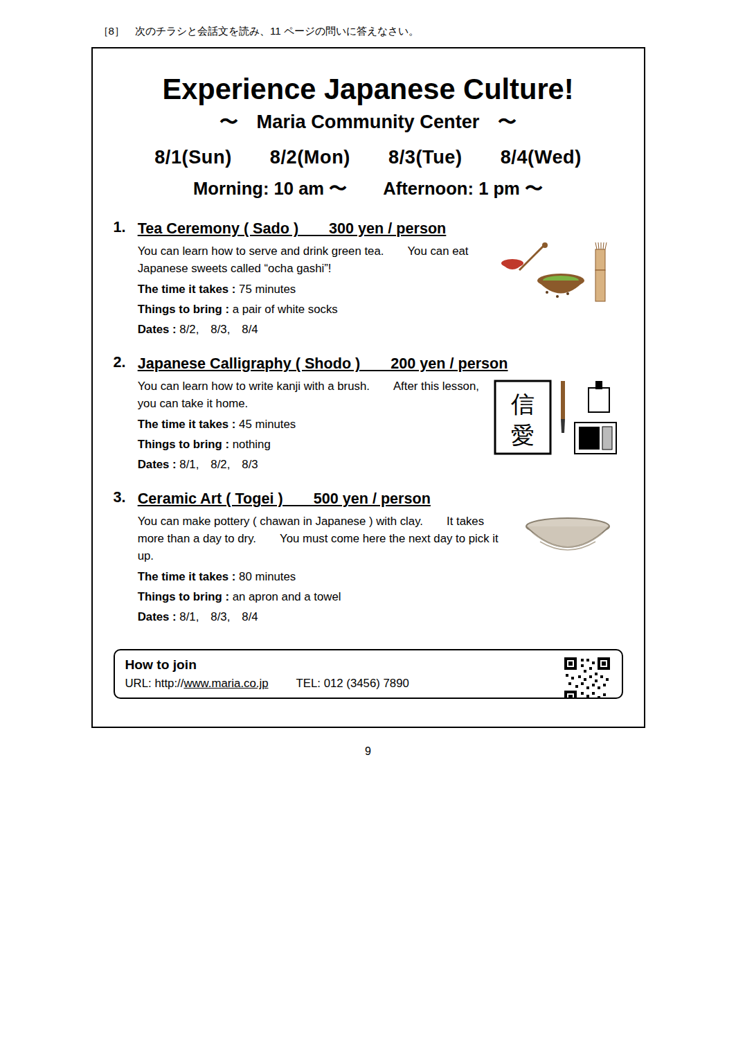［8］　次のチラシと会話文を読み、11 ページの問いに答えなさい。
Experience Japanese Culture!
〜　Maria Community Center　〜
8/1(Sun)　　8/2(Mon)　　8/3(Tue)　　8/4(Wed)
Morning: 10 am 〜　　Afternoon: 1 pm 〜
Tea Ceremony ( Sado )　　300 yen / person
You can learn how to serve and drink green tea.　　You can eat Japanese sweets called “ocha gashi”!
The time it takes : 75 minutes
Things to bring : a pair of white socks
Dates : 8/2,　8/3,　8/4
Japanese Calligraphy ( Shodo )　　200 yen / person
信 愛
You can learn how to write kanji with a brush.　　After this lesson, you can take it home.
The time it takes : 45 minutes
Things to bring : nothing
Dates : 8/1,　8/2,　8/3
Ceramic Art ( Togei )　　500 yen / person
You can make pottery ( chawan in Japanese ) with clay.　　It takes more than a day to dry.　　You must come here the next day to pick it up.
The time it takes : 80 minutes
Things to bring : an apron and a towel
Dates : 8/1,　8/3,　8/4
How to join
URL: http://www.maria.co.jp TEL: 012 (3456) 7890
9